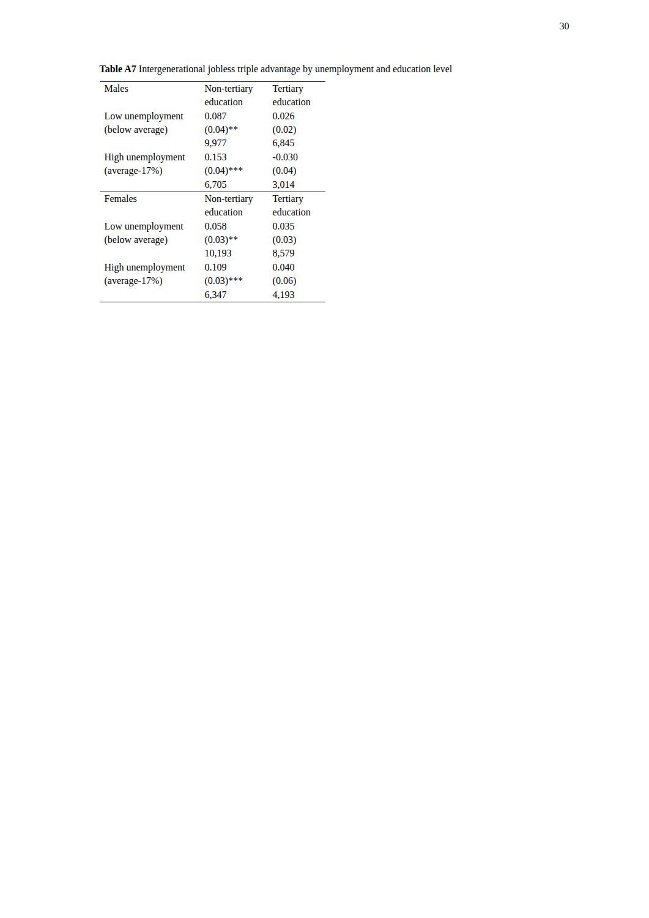30
Table A7 Intergenerational jobless triple advantage by unemployment and education level
| Males | Non-tertiary education | Tertiary education |
| Low unemployment (below average) | 0.087 (0.04)** 9,977 | 0.026 (0.02) 6,845 |
| High unemployment (average-17%) | 0.153 (0.04)*** 6,705 | -0.030 (0.04) 3,014 |
| Females | Non-tertiary education | Tertiary education |
| Low unemployment (below average) | 0.058 (0.03)** 10,193 | 0.035 (0.03) 8,579 |
| High unemployment (average-17%) | 0.109 (0.03)*** 6,347 | 0.040 (0.06) 4,193 |